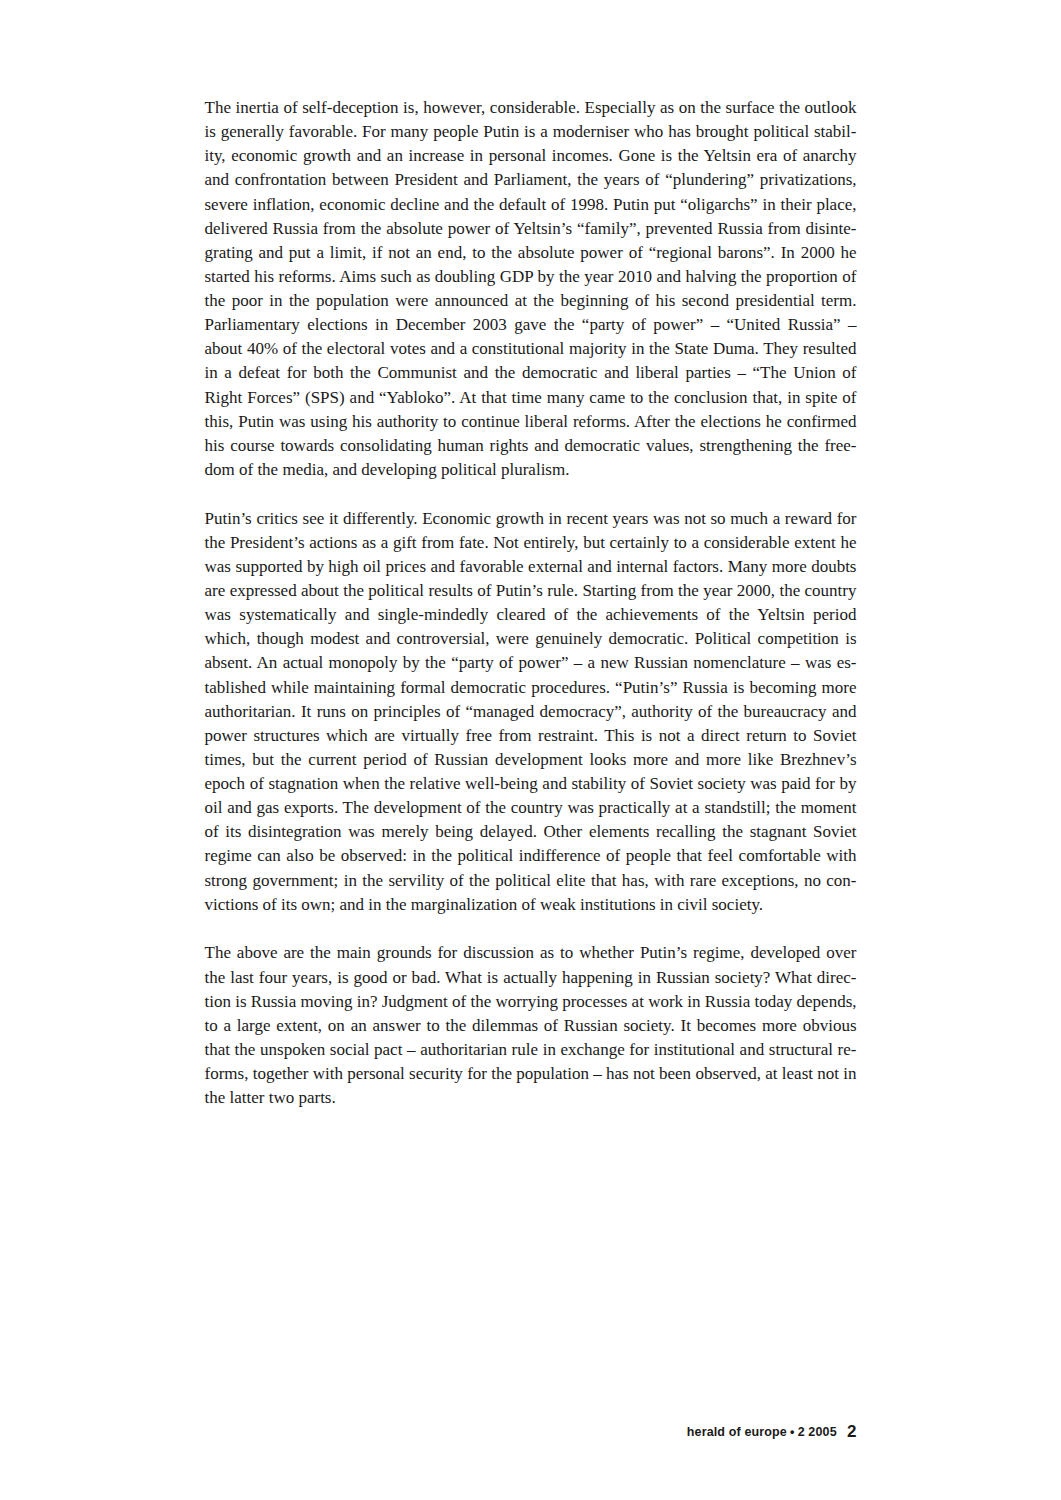The inertia of self-deception is, however, considerable. Especially as on the surface the outlook is generally favorable. For many people Putin is a moderniser who has brought political stability, economic growth and an increase in personal incomes. Gone is the Yeltsin era of anarchy and confrontation between President and Parliament, the years of “plundering” privatizations, severe inflation, economic decline and the default of 1998. Putin put “oligarchs” in their place, delivered Russia from the absolute power of Yeltsin’s “family”, prevented Russia from disintegrating and put a limit, if not an end, to the absolute power of “regional barons”. In 2000 he started his reforms. Aims such as doubling GDP by the year 2010 and halving the proportion of the poor in the population were announced at the beginning of his second presidential term. Parliamentary elections in December 2003 gave the “party of power” – “United Russia” – about 40% of the electoral votes and a constitutional majority in the State Duma. They resulted in a defeat for both the Communist and the democratic and liberal parties – “The Union of Right Forces” (SPS) and “Yabloko”. At that time many came to the conclusion that, in spite of this, Putin was using his authority to continue liberal reforms. After the elections he confirmed his course towards consolidating human rights and democratic values, strengthening the freedom of the media, and developing political pluralism.
Putin’s critics see it differently. Economic growth in recent years was not so much a reward for the President’s actions as a gift from fate. Not entirely, but certainly to a considerable extent he was supported by high oil prices and favorable external and internal factors. Many more doubts are expressed about the political results of Putin’s rule. Starting from the year 2000, the country was systematically and single-mindedly cleared of the achievements of the Yeltsin period which, though modest and controversial, were genuinely democratic. Political competition is absent. An actual monopoly by the “party of power” – a new Russian nomenclature – was established while maintaining formal democratic procedures. “Putin’s” Russia is becoming more authoritarian. It runs on principles of “managed democracy”, authority of the bureaucracy and power structures which are virtually free from restraint. This is not a direct return to Soviet times, but the current period of Russian development looks more and more like Brezhnev’s epoch of stagnation when the relative well-being and stability of Soviet society was paid for by oil and gas exports. The development of the country was practically at a standstill; the moment of its disintegration was merely being delayed. Other elements recalling the stagnant Soviet regime can also be observed: in the political indifference of people that feel comfortable with strong government; in the servility of the political elite that has, with rare exceptions, no convictions of its own; and in the marginalization of weak institutions in civil society.
The above are the main grounds for discussion as to whether Putin’s regime, developed over the last four years, is good or bad. What is actually happening in Russian society? What direction is Russia moving in? Judgment of the worrying processes at work in Russia today depends, to a large extent, on an answer to the dilemmas of Russian society. It becomes more obvious that the unspoken social pact – authoritarian rule in exchange for institutional and structural reforms, together with personal security for the population – has not been observed, at least not in the latter two parts.
herald of europe•2 20052